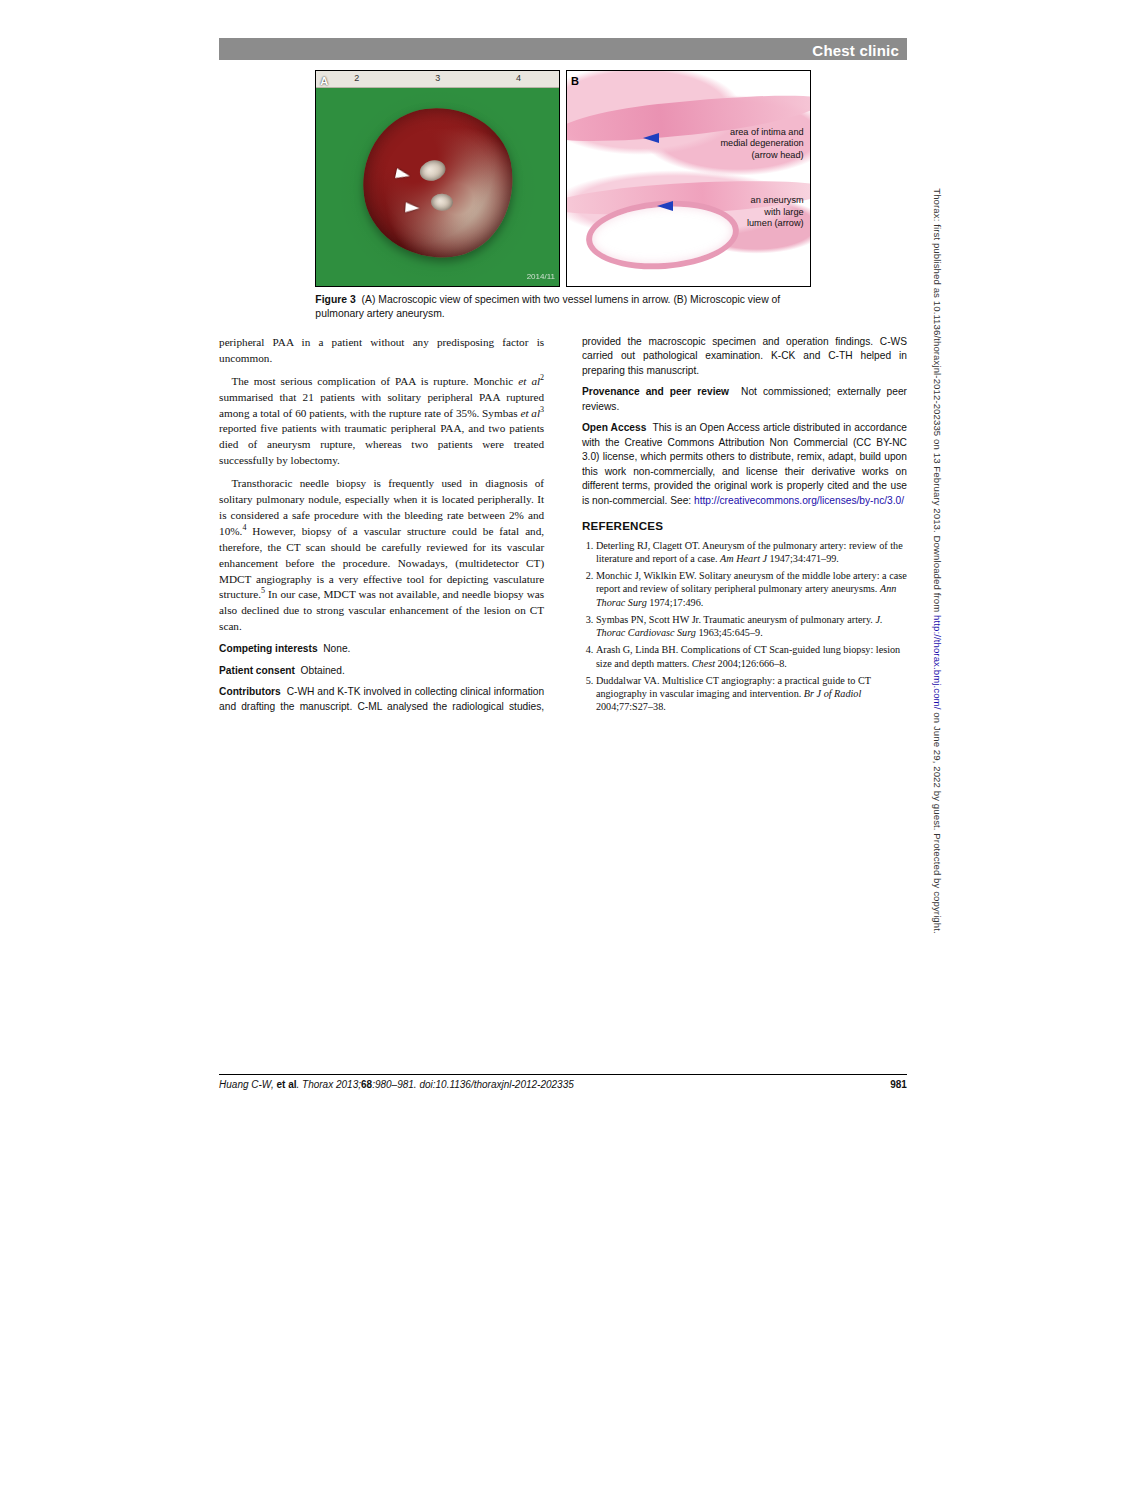Chest clinic
Thorax: first published as 10.1136/thoraxjnl-2012-202335 on 13 February 2013. Downloaded from http://thorax.bmj.com/ on June 29, 2022 by guest. Protected by copyright.
A
234
2014/11
B
area of intima and
medial degeneration
(arrow head)
an aneurysm
with large
lumen (arrow)
Figure 3 (A) Macroscopic view of specimen with two vessel lumens in arrow. (B) Microscopic view of pulmonary artery aneurysm.
peripheral PAA in a patient without any predisposing factor is uncommon.
The most serious complication of PAA is rupture. Monchic et al2 summarised that 21 patients with solitary peripheral PAA ruptured among a total of 60 patients, with the rupture rate of 35%. Symbas et al3 reported five patients with traumatic peripheral PAA, and two patients died of aneurysm rupture, whereas two patients were treated successfully by lobectomy.
Transthoracic needle biopsy is frequently used in diagnosis of solitary pulmonary nodule, especially when it is located peripherally. It is considered a safe procedure with the bleeding rate between 2% and 10%.4 However, biopsy of a vascular structure could be fatal and, therefore, the CT scan should be carefully reviewed for its vascular enhancement before the procedure. Nowadays, (multidetector CT) MDCT angiography is a very effective tool for depicting vasculature structure.5 In our case, MDCT was not available, and needle biopsy was also declined due to strong vascular enhancement of the lesion on CT scan.
Competing interests None.
Patient consent Obtained.
Contributors C-WH and K-TK involved in collecting clinical information and drafting the manuscript. C-ML analysed the radiological studies, provided the macroscopic specimen and operation findings. C-WS carried out pathological examination. K-CK and C-TH helped in preparing this manuscript.
Provenance and peer review Not commissioned; externally peer reviews.
Open Access This is an Open Access article distributed in accordance with the Creative Commons Attribution Non Commercial (CC BY-NC 3.0) license, which permits others to distribute, remix, adapt, build upon this work non-commercially, and license their derivative works on different terms, provided the original work is properly cited and the use is non-commercial. See: http://creativecommons.org/licenses/by-nc/3.0/
REFERENCES
Deterling RJ, Clagett OT. Aneurysm of the pulmonary artery: review of the literature and report of a case. Am Heart J 1947;34:471–99.
Monchic J, Wiklkin EW. Solitary aneurysm of the middle lobe artery: a case report and review of solitary peripheral pulmonary artery aneurysms. Ann Thorac Surg 1974;17:496.
Symbas PN, Scott HW Jr. Traumatic aneurysm of pulmonary artery. J. Thorac Cardiovasc Surg 1963;45:645–9.
Arash G, Linda BH. Complications of CT Scan-guided lung biopsy: lesion size and depth matters. Chest 2004;126:666–8.
Duddalwar VA. Multislice CT angiography: a practical guide to CT angiography in vascular imaging and intervention. Br J of Radiol 2004;77:S27–38.
Huang C-W, et al. Thorax 2013;68:980–981. doi:10.1136/thoraxjnl-2012-202335
981